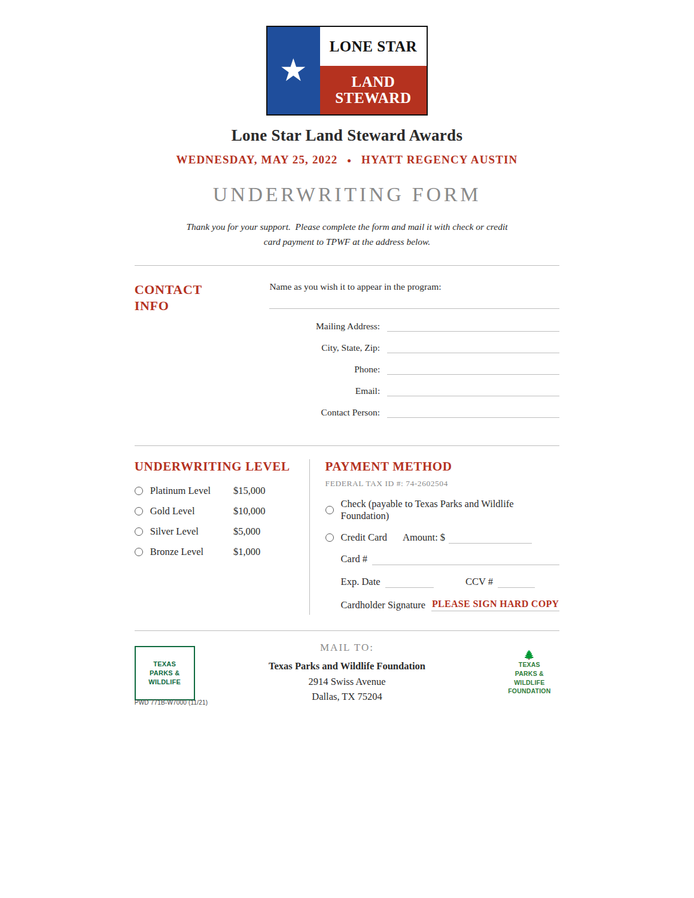★
LONE STAR
LAND STEWARD
Lone Star Land Steward Awards
WEDNESDAY, MAY 25, 2022 • HYATT REGENCY AUSTIN
UNDERWRITING FORM
Thank you for your support. Please complete the form and mail it with check or credit card payment to TPWF at the address below.
CONTACT
INFO
Name as you wish it to appear in the program:
Mailing Address:
City, State, Zip:
Phone:
Email:
Contact Person:
UNDERWRITING LEVEL
Platinum Level$15,000
Gold Level$10,000
Silver Level$5,000
Bronze Level$1,000
PAYMENT METHOD
FEDERAL TAX ID #: 74-2602504
Check (payable to Texas Parks and Wildlife Foundation)
Credit Card Amount: $
Card #
Exp. Date CCV #
Cardholder Signature PLEASE SIGN HARD COPY
TEXAS PARKS & WILDLIFE
MAIL TO:
Texas Parks and Wildlife Foundation
2914 Swiss Avenue
Dallas, TX 75204
🌲 TEXAS PARKS & WILDLIFE FOUNDATION
PWD 771B-W7000 (11/21)